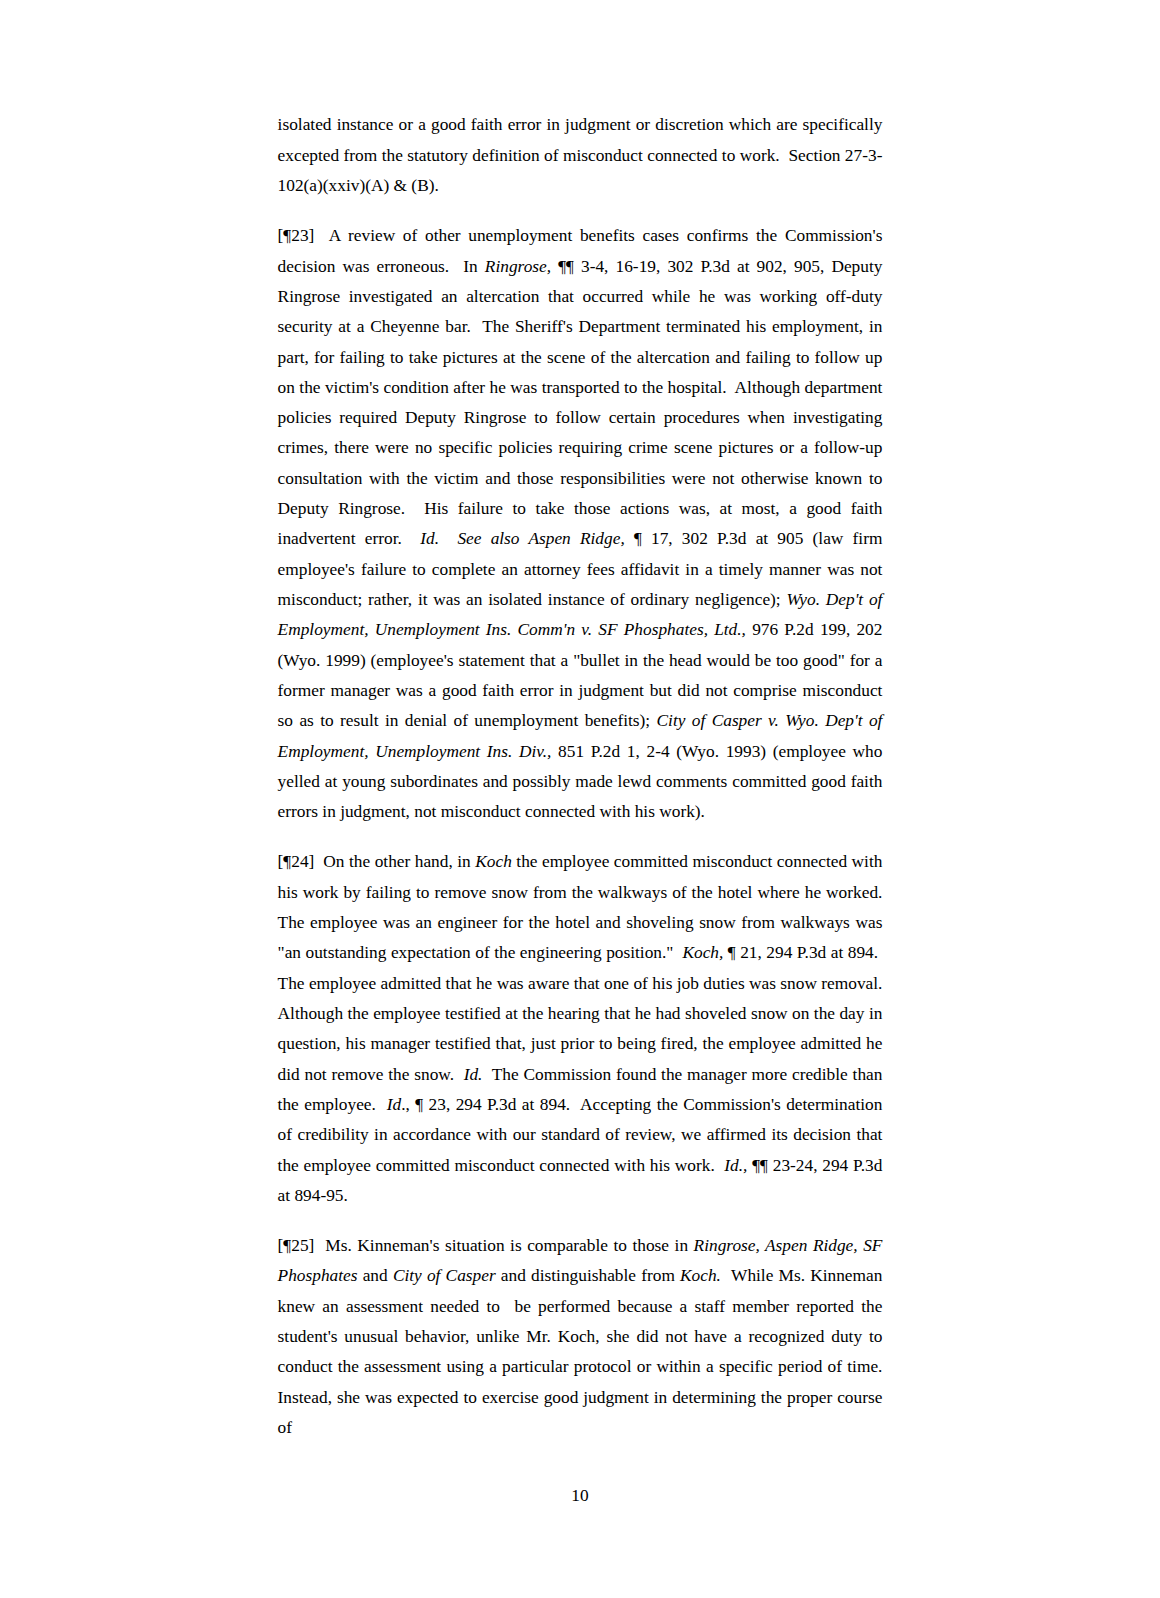isolated instance or a good faith error in judgment or discretion which are specifically excepted from the statutory definition of misconduct connected to work. Section 27-3-102(a)(xxiv)(A) & (B).
[¶23] A review of other unemployment benefits cases confirms the Commission's decision was erroneous. In Ringrose, ¶¶ 3-4, 16-19, 302 P.3d at 902, 905, Deputy Ringrose investigated an altercation that occurred while he was working off-duty security at a Cheyenne bar. The Sheriff's Department terminated his employment, in part, for failing to take pictures at the scene of the altercation and failing to follow up on the victim's condition after he was transported to the hospital. Although department policies required Deputy Ringrose to follow certain procedures when investigating crimes, there were no specific policies requiring crime scene pictures or a follow-up consultation with the victim and those responsibilities were not otherwise known to Deputy Ringrose. His failure to take those actions was, at most, a good faith inadvertent error. Id. See also Aspen Ridge, ¶ 17, 302 P.3d at 905 (law firm employee's failure to complete an attorney fees affidavit in a timely manner was not misconduct; rather, it was an isolated instance of ordinary negligence); Wyo. Dep't of Employment, Unemployment Ins. Comm'n v. SF Phosphates, Ltd., 976 P.2d 199, 202 (Wyo. 1999) (employee's statement that a "bullet in the head would be too good" for a former manager was a good faith error in judgment but did not comprise misconduct so as to result in denial of unemployment benefits); City of Casper v. Wyo. Dep't of Employment, Unemployment Ins. Div., 851 P.2d 1, 2-4 (Wyo. 1993) (employee who yelled at young subordinates and possibly made lewd comments committed good faith errors in judgment, not misconduct connected with his work).
[¶24] On the other hand, in Koch the employee committed misconduct connected with his work by failing to remove snow from the walkways of the hotel where he worked. The employee was an engineer for the hotel and shoveling snow from walkways was "an outstanding expectation of the engineering position." Koch, ¶ 21, 294 P.3d at 894. The employee admitted that he was aware that one of his job duties was snow removal. Although the employee testified at the hearing that he had shoveled snow on the day in question, his manager testified that, just prior to being fired, the employee admitted he did not remove the snow. Id. The Commission found the manager more credible than the employee. Id., ¶ 23, 294 P.3d at 894. Accepting the Commission's determination of credibility in accordance with our standard of review, we affirmed its decision that the employee committed misconduct connected with his work. Id., ¶¶ 23-24, 294 P.3d at 894-95.
[¶25] Ms. Kinneman's situation is comparable to those in Ringrose, Aspen Ridge, SF Phosphates and City of Casper and distinguishable from Koch. While Ms. Kinneman knew an assessment needed to be performed because a staff member reported the student's unusual behavior, unlike Mr. Koch, she did not have a recognized duty to conduct the assessment using a particular protocol or within a specific period of time. Instead, she was expected to exercise good judgment in determining the proper course of
10